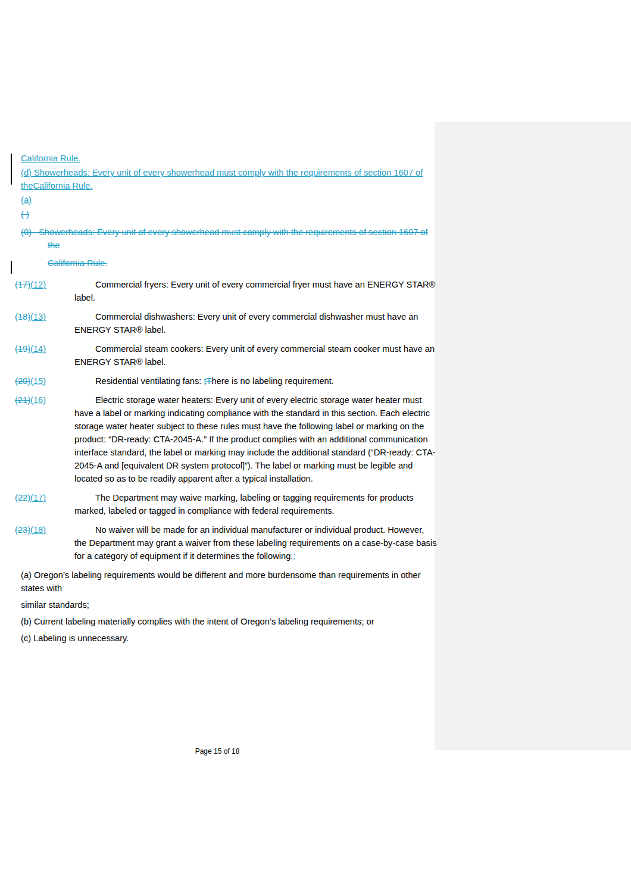California Rule.
(d) Showerheads: Every unit of every showerhead must comply with the requirements of section 1607 of the California Rule.
(a)
( )
(0) Showerheads: Every unit of every showerhead must comply with the requirements of section 1607 of the
California Rule.
(17)(12) Commercial fryers: Every unit of every commercial fryer must have an ENERGY STAR® label.
(18)(13) Commercial dishwashers: Every unit of every commercial dishwasher must have an ENERGY STAR® label.
(19)(14) Commercial steam cookers: Every unit of every commercial steam cooker must have an ENERGY STAR® label.
(20)(15) Residential ventilating fans: tThere is no labeling requirement.
(21)(16) Electric storage water heaters: Every unit of every electric storage water heater must have a label or marking indicating compliance with the standard in this section. Each electric storage water heater subject to these rules must have the following label or marking on the product: “DR-ready: CTA-2045-A.” If the product complies with an additional communication interface standard, the label or marking may include the additional standard (“DR-ready: CTA-2045-A and [equivalent DR system protocol]”). The label or marking must be legible and located so as to be readily apparent after a typical installation.
(22)(17) The Department may waive marking, labeling or tagging requirements for products marked, labeled or tagged in compliance with federal requirements.
(23)(18) No waiver will be made for an individual manufacturer or individual product. However, the Department may grant a waiver from these labeling requirements on a case-by-case basis for a category of equipment if it determines the following.:
(a) Oregon’s labeling requirements would be different and more burdensome than requirements in other states with
similar standards;
(b) Current labeling materially complies with the intent of Oregon’s labeling requirements; or
(c) Labeling is unnecessary.
Page 15 of 18